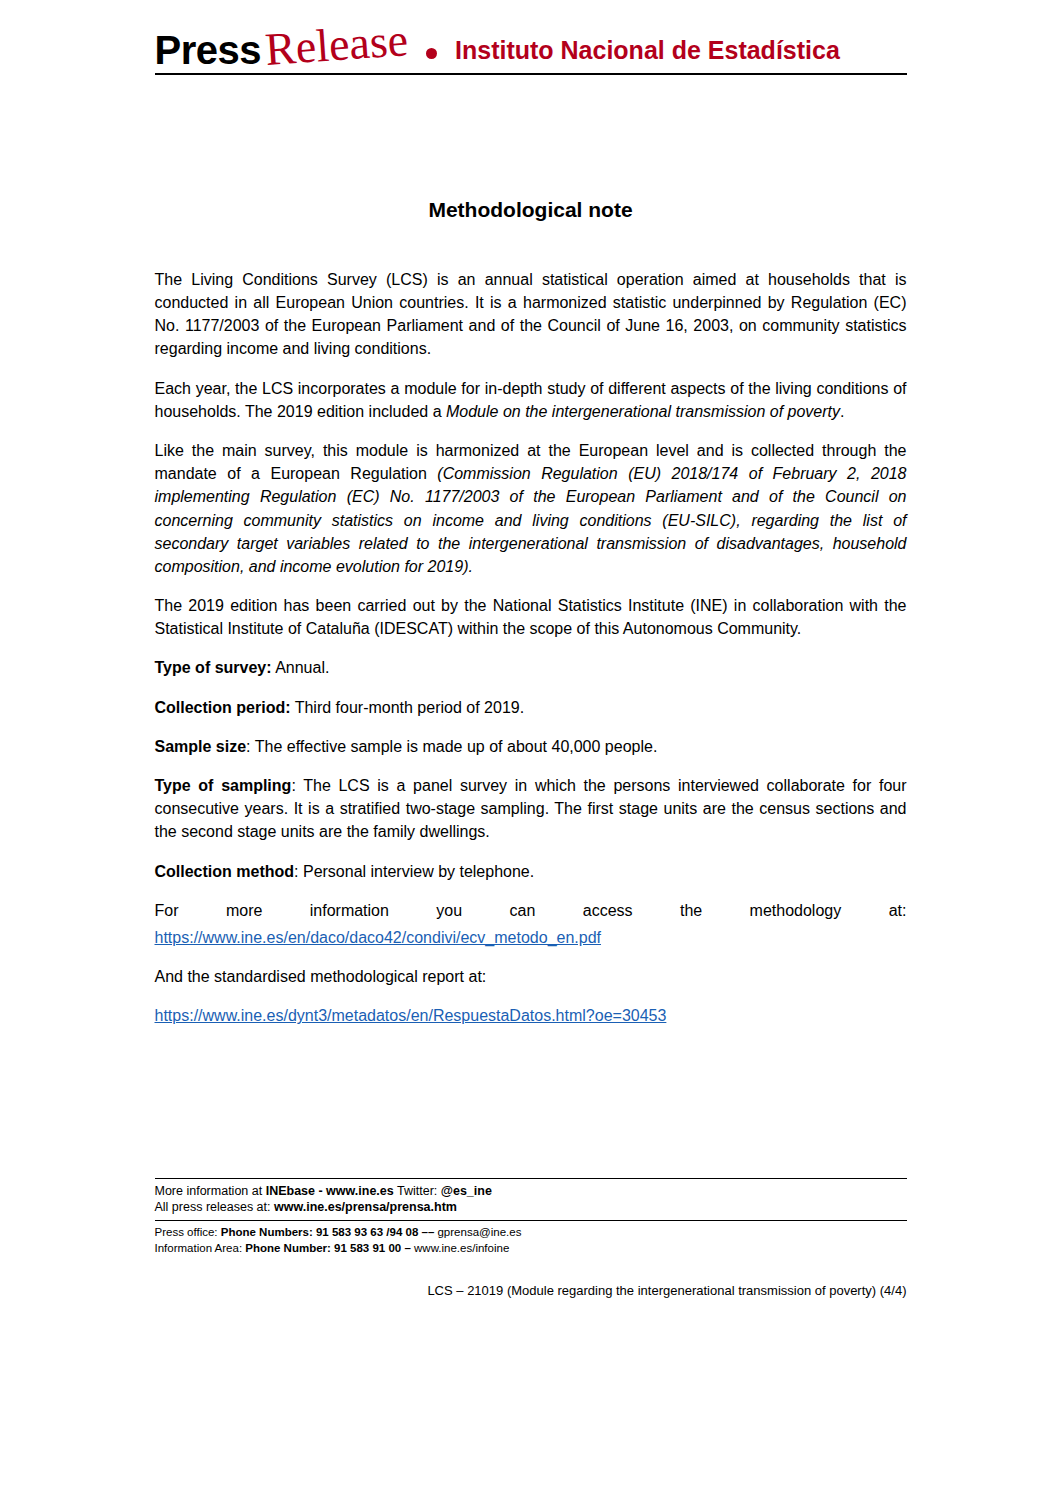Press Release Instituto Nacional de Estadística
Methodological note
The Living Conditions Survey (LCS) is an annual statistical operation aimed at households that is conducted in all European Union countries. It is a harmonized statistic underpinned by Regulation (EC) No. 1177/2003 of the European Parliament and of the Council of June 16, 2003, on community statistics regarding income and living conditions.
Each year, the LCS incorporates a module for in-depth study of different aspects of the living conditions of households. The 2019 edition included a Module on the intergenerational transmission of poverty.
Like the main survey, this module is harmonized at the European level and is collected through the mandate of a European Regulation (Commission Regulation (EU) 2018/174 of February 2, 2018 implementing Regulation (EC) No. 1177/2003 of the European Parliament and of the Council on concerning community statistics on income and living conditions (EU-SILC), regarding the list of secondary target variables related to the intergenerational transmission of disadvantages, household composition, and income evolution for 2019).
The 2019 edition has been carried out by the National Statistics Institute (INE) in collaboration with the Statistical Institute of Cataluña (IDESCAT) within the scope of this Autonomous Community.
Type of survey: Annual.
Collection period: Third four-month period of 2019.
Sample size: The effective sample is made up of about 40,000 people.
Type of sampling: The LCS is a panel survey in which the persons interviewed collaborate for four consecutive years. It is a stratified two-stage sampling. The first stage units are the census sections and the second stage units are the family dwellings.
Collection method: Personal interview by telephone.
For more information you can access the methodology at:
https://www.ine.es/en/daco/daco42/condivi/ecv_metodo_en.pdf
And the standardised methodological report at:
https://www.ine.es/dynt3/metadatos/en/RespuestaDatos.html?oe=30453
More information at INEbase - www.ine.es Twitter: @es_ine
All press releases at: www.ine.es/prensa/prensa.htm
Press office: Phone Numbers: 91 583 93 63 /94 08 –– gprensa@ine.es
Information Area: Phone Number: 91 583 91 00 – www.ine.es/infoine
LCS – 21019 (Module regarding the intergenerational transmission of poverty) (4/4)